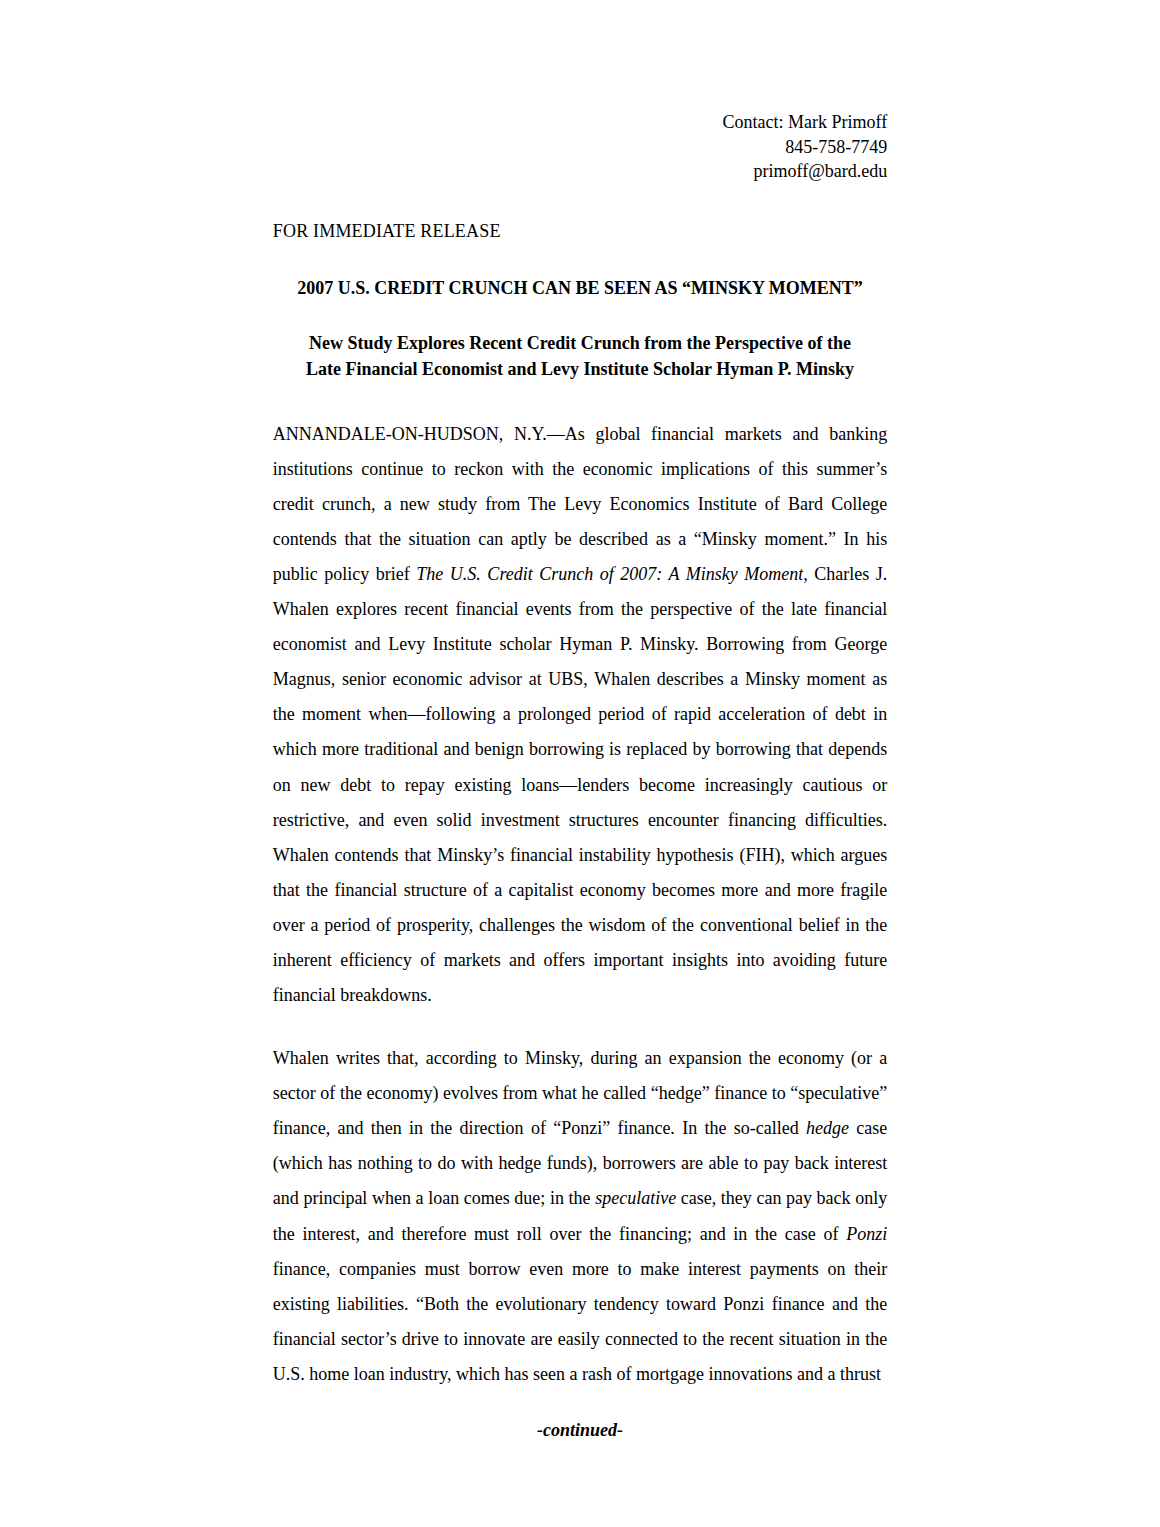Contact: Mark Primoff
845-758-7749
primoff@bard.edu
FOR IMMEDIATE RELEASE
2007 U.S. CREDIT CRUNCH CAN BE SEEN AS “MINSKY MOMENT”
New Study Explores Recent Credit Crunch from the Perspective of the
Late Financial Economist and Levy Institute Scholar Hyman P. Minsky
ANNANDALE-ON-HUDSON, N.Y.—As global financial markets and banking institutions continue to reckon with the economic implications of this summer’s credit crunch, a new study from The Levy Economics Institute of Bard College contends that the situation can aptly be described as a “Minsky moment.” In his public policy brief The U.S. Credit Crunch of 2007: A Minsky Moment, Charles J. Whalen explores recent financial events from the perspective of the late financial economist and Levy Institute scholar Hyman P. Minsky. Borrowing from George Magnus, senior economic advisor at UBS, Whalen describes a Minsky moment as the moment when—following a prolonged period of rapid acceleration of debt in which more traditional and benign borrowing is replaced by borrowing that depends on new debt to repay existing loans—lenders become increasingly cautious or restrictive, and even solid investment structures encounter financing difficulties. Whalen contends that Minsky’s financial instability hypothesis (FIH), which argues that the financial structure of a capitalist economy becomes more and more fragile over a period of prosperity, challenges the wisdom of the conventional belief in the inherent efficiency of markets and offers important insights into avoiding future financial breakdowns.
Whalen writes that, according to Minsky, during an expansion the economy (or a sector of the economy) evolves from what he called “hedge” finance to “speculative” finance, and then in the direction of “Ponzi” finance. In the so-called hedge case (which has nothing to do with hedge funds), borrowers are able to pay back interest and principal when a loan comes due; in the speculative case, they can pay back only the interest, and therefore must roll over the financing; and in the case of Ponzi finance, companies must borrow even more to make interest payments on their existing liabilities. “Both the evolutionary tendency toward Ponzi finance and the financial sector’s drive to innovate are easily connected to the recent situation in the U.S. home loan industry, which has seen a rash of mortgage innovations and a thrust
-continued-